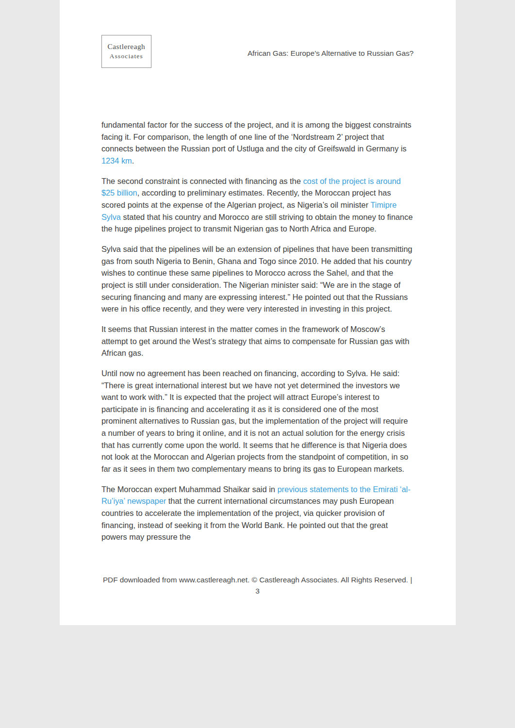Castlereagh Associates
African Gas: Europe’s Alternative to Russian Gas?
fundamental factor for the success of the project, and it is among the biggest constraints facing it. For comparison, the length of one line of the ‘Nordstream 2’ project that connects between the Russian port of Ustluga and the city of Greifswald in Germany is 1234 km.
The second constraint is connected with financing as the cost of the project is around $25 billion, according to preliminary estimates. Recently, the Moroccan project has scored points at the expense of the Algerian project, as Nigeria’s oil minister Timipre Sylva stated that his country and Morocco are still striving to obtain the money to finance the huge pipelines project to transmit Nigerian gas to North Africa and Europe.
Sylva said that the pipelines will be an extension of pipelines that have been transmitting gas from south Nigeria to Benin, Ghana and Togo since 2010. He added that his country wishes to continue these same pipelines to Morocco across the Sahel, and that the project is still under consideration. The Nigerian minister said: “We are in the stage of securing financing and many are expressing interest.” He pointed out that the Russians were in his office recently, and they were very interested in investing in this project.
It seems that Russian interest in the matter comes in the framework of Moscow’s attempt to get around the West’s strategy that aims to compensate for Russian gas with African gas.
Until now no agreement has been reached on financing, according to Sylva. He said: “There is great international interest but we have not yet determined the investors we want to work with.” It is expected that the project will attract Europe’s interest to participate in is financing and accelerating it as it is considered one of the most prominent alternatives to Russian gas, but the implementation of the project will require a number of years to bring it online, and it is not an actual solution for the energy crisis that has currently come upon the world. It seems that he difference is that Nigeria does not look at the Moroccan and Algerian projects from the standpoint of competition, in so far as it sees in them two complementary means to bring its gas to European markets.
The Moroccan expert Muhammad Shaikar said in previous statements to the Emirati ‘al-Ru’iya’ newspaper that the current international circumstances may push European countries to accelerate the implementation of the project, via quicker provision of financing, instead of seeking it from the World Bank. He pointed out that the great powers may pressure the
PDF downloaded from www.castlereagh.net. © Castlereagh Associates. All Rights Reserved. | 3